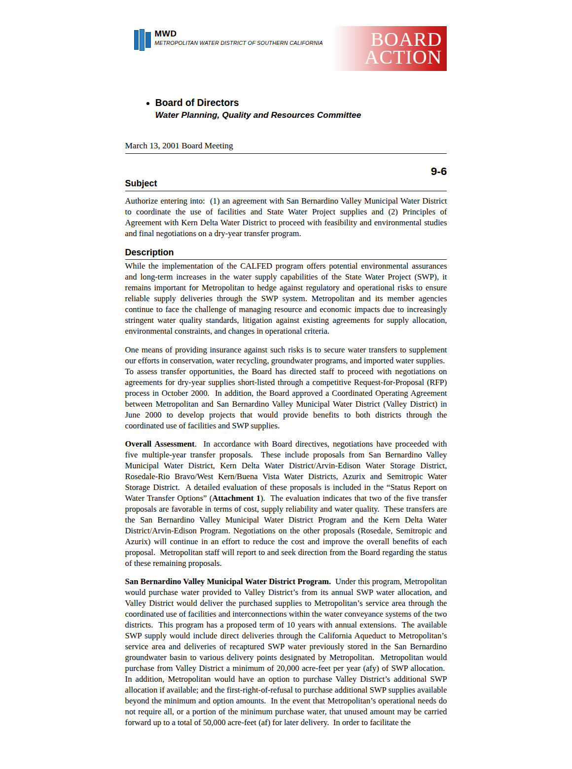MWD METROPOLITAN WATER DISTRICT OF SOUTHERN CALIFORNIA
BOARD ACTION
Board of Directors Water Planning, Quality and Resources Committee
March 13, 2001 Board Meeting
9-6
Subject
Authorize entering into: (1) an agreement with San Bernardino Valley Municipal Water District to coordinate the use of facilities and State Water Project supplies and (2) Principles of Agreement with Kern Delta Water District to proceed with feasibility and environmental studies and final negotiations on a dry-year transfer program.
Description
While the implementation of the CALFED program offers potential environmental assurances and long-term increases in the water supply capabilities of the State Water Project (SWP), it remains important for Metropolitan to hedge against regulatory and operational risks to ensure reliable supply deliveries through the SWP system. Metropolitan and its member agencies continue to face the challenge of managing resource and economic impacts due to increasingly stringent water quality standards, litigation against existing agreements for supply allocation, environmental constraints, and changes in operational criteria.
One means of providing insurance against such risks is to secure water transfers to supplement our efforts in conservation, water recycling, groundwater programs, and imported water supplies. To assess transfer opportunities, the Board has directed staff to proceed with negotiations on agreements for dry-year supplies short-listed through a competitive Request-for-Proposal (RFP) process in October 2000. In addition, the Board approved a Coordinated Operating Agreement between Metropolitan and San Bernardino Valley Municipal Water District (Valley District) in June 2000 to develop projects that would provide benefits to both districts through the coordinated use of facilities and SWP supplies.
Overall Assessment. In accordance with Board directives, negotiations have proceeded with five multiple-year transfer proposals. These include proposals from San Bernardino Valley Municipal Water District, Kern Delta Water District/Arvin-Edison Water Storage District, Rosedale-Rio Bravo/West Kern/Buena Vista Water Districts, Azurix and Semitropic Water Storage District. A detailed evaluation of these proposals is included in the “Status Report on Water Transfer Options” (Attachment 1). The evaluation indicates that two of the five transfer proposals are favorable in terms of cost, supply reliability and water quality. These transfers are the San Bernardino Valley Municipal Water District Program and the Kern Delta Water District/Arvin-Edison Program. Negotiations on the other proposals (Rosedale, Semitropic and Azurix) will continue in an effort to reduce the cost and improve the overall benefits of each proposal. Metropolitan staff will report to and seek direction from the Board regarding the status of these remaining proposals.
San Bernardino Valley Municipal Water District Program. Under this program, Metropolitan would purchase water provided to Valley District’s from its annual SWP water allocation, and Valley District would deliver the purchased supplies to Metropolitan’s service area through the coordinated use of facilities and interconnections within the water conveyance systems of the two districts. This program has a proposed term of 10 years with annual extensions. The available SWP supply would include direct deliveries through the California Aqueduct to Metropolitan’s service area and deliveries of recaptured SWP water previously stored in the San Bernardino groundwater basin to various delivery points designated by Metropolitan. Metropolitan would purchase from Valley District a minimum of 20,000 acre-feet per year (afy) of SWP allocation. In addition, Metropolitan would have an option to purchase Valley District’s additional SWP allocation if available; and the first-right-of-refusal to purchase additional SWP supplies available beyond the minimum and option amounts. In the event that Metropolitan’s operational needs do not require all, or a portion of the minimum purchase water, that unused amount may be carried forward up to a total of 50,000 acre-feet (af) for later delivery. In order to facilitate the